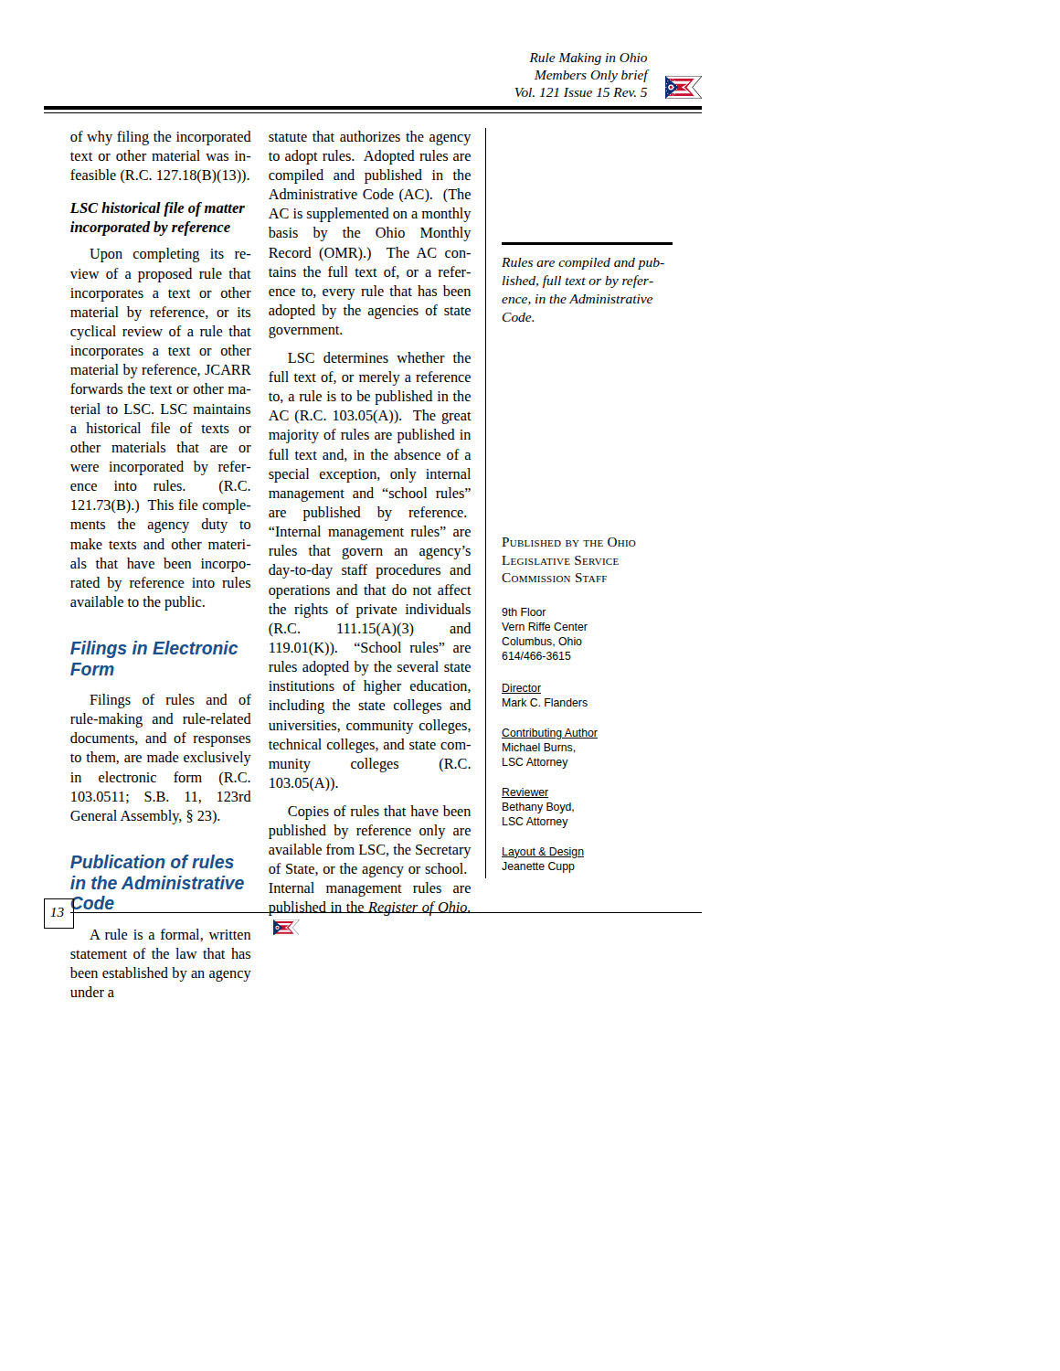Rule Making in Ohio
Members Only brief
Vol. 121 Issue 15 Rev. 5
of why filing the incorporated text or other material was infeasible (R.C. 127.18(B)(13)).
LSC historical file of matter incorporated by reference
Upon completing its review of a proposed rule that incorporates a text or other material by reference, or its cyclical review of a rule that incorporates a text or other material by reference, JCARR forwards the text or other material to LSC. LSC maintains a historical file of texts or other materials that are or were incorporated by reference into rules. (R.C. 121.73(B).) This file complements the agency duty to make texts and other materials that have been incorporated by reference into rules available to the public.
Filings in Electronic Form
Filings of rules and of rule-making and rule-related documents, and of responses to them, are made exclusively in electronic form (R.C. 103.0511; S.B. 11, 123rd General Assembly, § 23).
Publication of rules in the Administrative Code
A rule is a formal, written statement of the law that has been established by an agency under a
statute that authorizes the agency to adopt rules. Adopted rules are compiled and published in the Administrative Code (AC). (The AC is supplemented on a monthly basis by the Ohio Monthly Record (OMR).) The AC contains the full text of, or a reference to, every rule that has been adopted by the agencies of state government.
LSC determines whether the full text of, or merely a reference to, a rule is to be published in the AC (R.C. 103.05(A)). The great majority of rules are published in full text and, in the absence of a special exception, only internal management and “school rules” are published by reference. “Internal management rules” are rules that govern an agency’s day-to-day staff procedures and operations and that do not affect the rights of private individuals (R.C. 111.15(A)(3) and 119.01(K)). “School rules” are rules adopted by the several state institutions of higher education, including the state colleges and universities, community colleges, technical colleges, and state community colleges (R.C. 103.05(A)).
Copies of rules that have been published by reference only are available from LSC, the Secretary of State, or the agency or school. Internal management rules are published in the Register of Ohio.
Rules are compiled and published, full text or by reference, in the Administrative Code.
Published by the Ohio Legislative Service Commission Staff
9th Floor
Vern Riffe Center
Columbus, Ohio
614/466-3615
Director Mark C. Flanders
Contributing Author Michael Burns,
LSC Attorney
Reviewer Bethany Boyd,
LSC Attorney
Layout & Design Jeanette Cupp
13